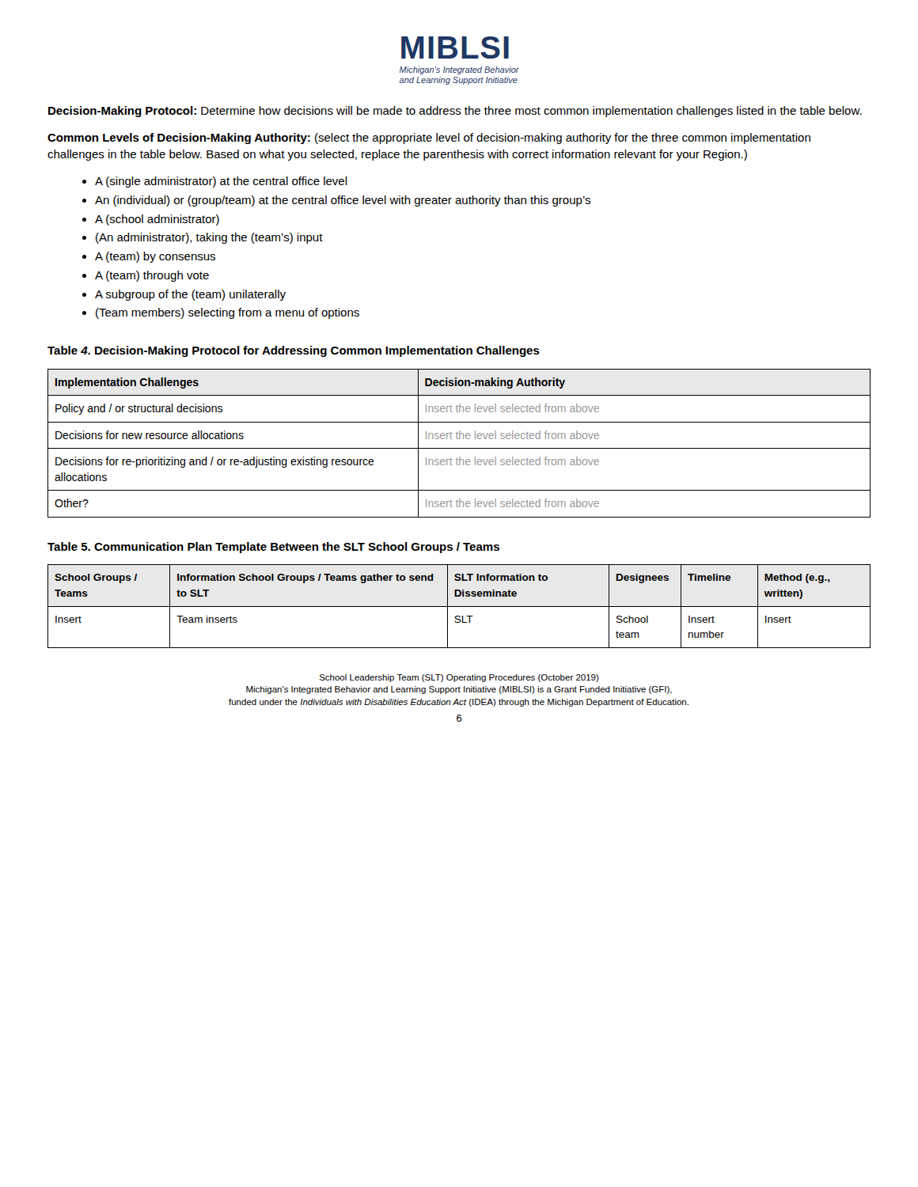MIBLSI
Michigan’s Integrated Behavior
and Learning Support Initiative
Decision-Making Protocol: Determine how decisions will be made to address the three most common implementation challenges listed in the table below.
Common Levels of Decision-Making Authority: (select the appropriate level of decision-making authority for the three common implementation challenges in the table below. Based on what you selected, replace the parenthesis with correct information relevant for your Region.)
A (single administrator) at the central office level
An (individual) or (group/team) at the central office level with greater authority than this group’s
A (school administrator)
(An administrator), taking the (team’s) input
A (team) by consensus
A (team) through vote
A subgroup of the (team) unilaterally
(Team members) selecting from a menu of options
Table 4. Decision-Making Protocol for Addressing Common Implementation Challenges
| Implementation Challenges | Decision-making Authority |
| --- | --- |
| Policy and / or structural decisions | Insert the level selected from above |
| Decisions for new resource allocations | Insert the level selected from above |
| Decisions for re-prioritizing and / or re-adjusting existing resource allocations | Insert the level selected from above |
| Other? | Insert the level selected from above |
Table 5. Communication Plan Template Between the SLT School Groups / Teams
| School Groups / Teams | Information School Groups / Teams gather to send to SLT | SLT Information to Disseminate | Designees | Timeline | Method (e.g., written) |
| --- | --- | --- | --- | --- | --- |
| Insert | Team inserts | SLT | School team | Insert number | Insert |
School Leadership Team (SLT) Operating Procedures (October 2019)
Michigan's Integrated Behavior and Learning Support Initiative (MIBLSI) is a Grant Funded Initiative (GFI),
funded under the Individuals with Disabilities Education Act (IDEA) through the Michigan Department of Education.
6